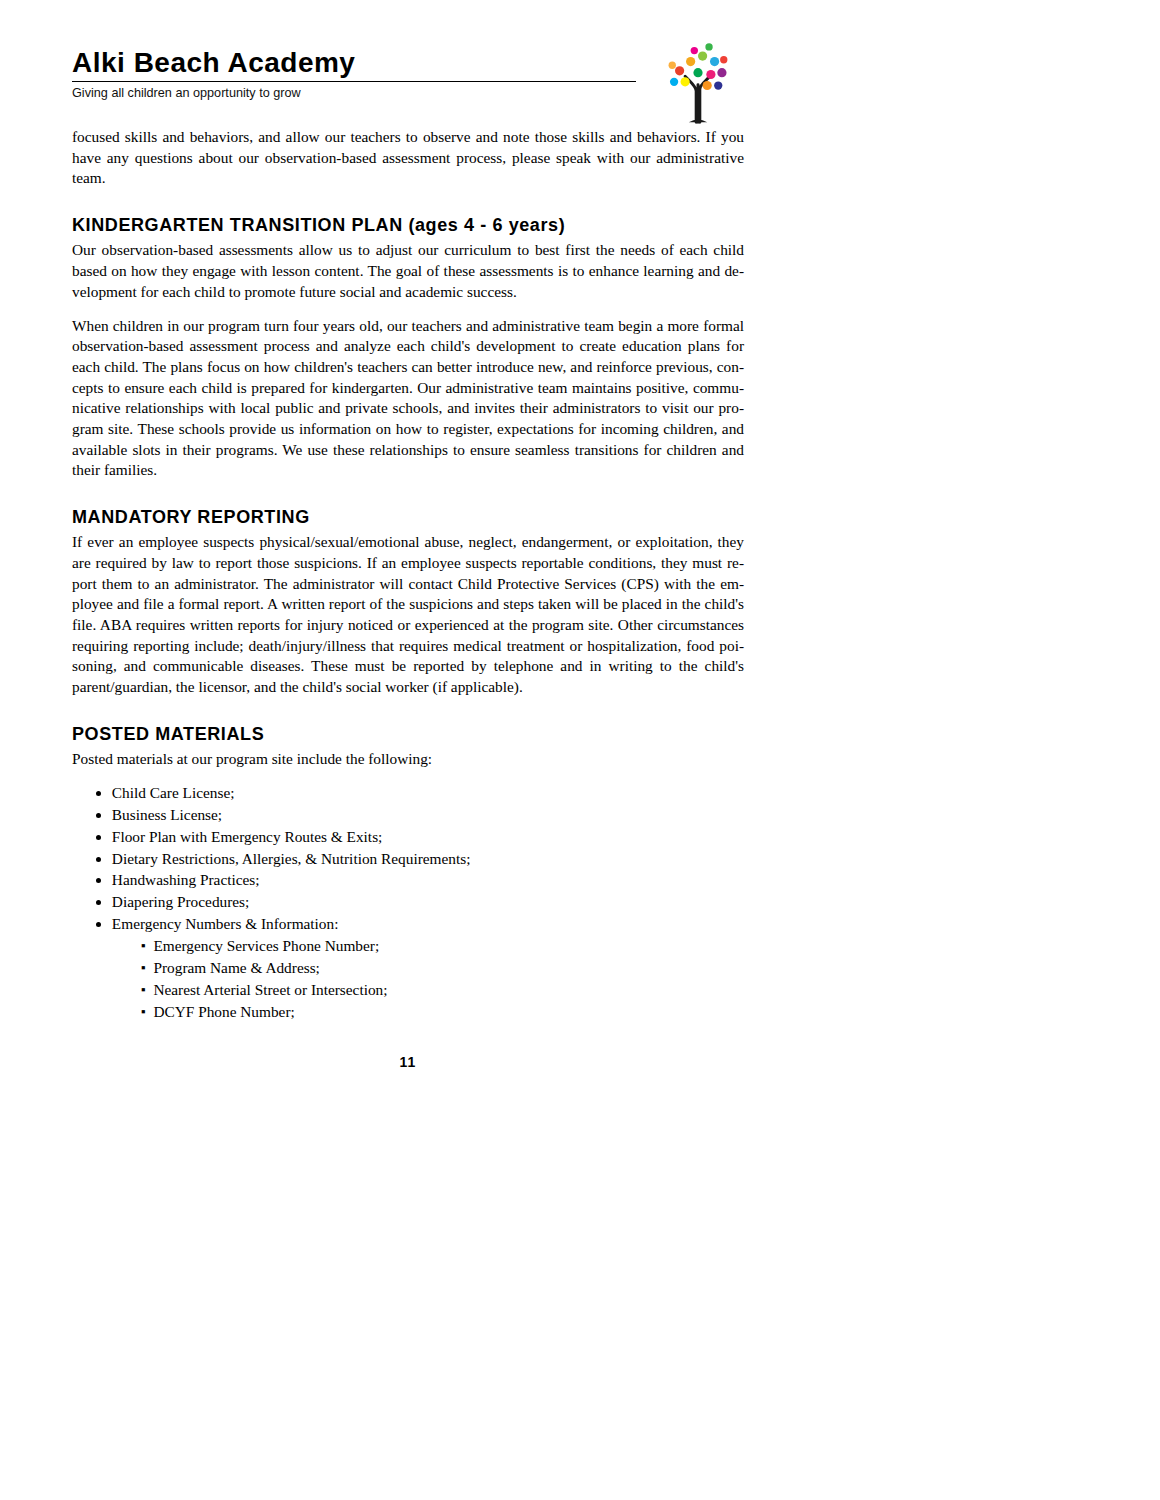Alki Beach Academy
Giving all children an opportunity to grow
focused skills and behaviors, and allow our teachers to observe and note those skills and behaviors. If you have any questions about our observation-based assessment process, please speak with our administrative team.
KINDERGARTEN TRANSITION PLAN (ages 4 - 6 years)
Our observation-based assessments allow us to adjust our curriculum to best first the needs of each child based on how they engage with lesson content. The goal of these assessments is to enhance learning and development for each child to promote future social and academic success.
When children in our program turn four years old, our teachers and administrative team begin a more formal observation-based assessment process and analyze each child's development to create education plans for each child. The plans focus on how children's teachers can better introduce new, and reinforce previous, concepts to ensure each child is prepared for kindergarten. Our administrative team maintains positive, communicative relationships with local public and private schools, and invites their administrators to visit our program site. These schools provide us information on how to register, expectations for incoming children, and available slots in their programs. We use these relationships to ensure seamless transitions for children and their families.
MANDATORY REPORTING
If ever an employee suspects physical/sexual/emotional abuse, neglect, endangerment, or exploitation, they are required by law to report those suspicions. If an employee suspects reportable conditions, they must report them to an administrator. The administrator will contact Child Protective Services (CPS) with the employee and file a formal report. A written report of the suspicions and steps taken will be placed in the child's file. ABA requires written reports for injury noticed or experienced at the program site. Other circumstances requiring reporting include; death/injury/illness that requires medical treatment or hospitalization, food poisoning, and communicable diseases. These must be reported by telephone and in writing to the child's parent/guardian, the licensor, and the child's social worker (if applicable).
POSTED MATERIALS
Posted materials at our program site include the following:
Child Care License;
Business License;
Floor Plan with Emergency Routes & Exits;
Dietary Restrictions, Allergies, & Nutrition Requirements;
Handwashing Practices;
Diapering Procedures;
Emergency Numbers & Information:
Emergency Services Phone Number;
Program Name & Address;
Nearest Arterial Street or Intersection;
DCYF Phone Number;
11